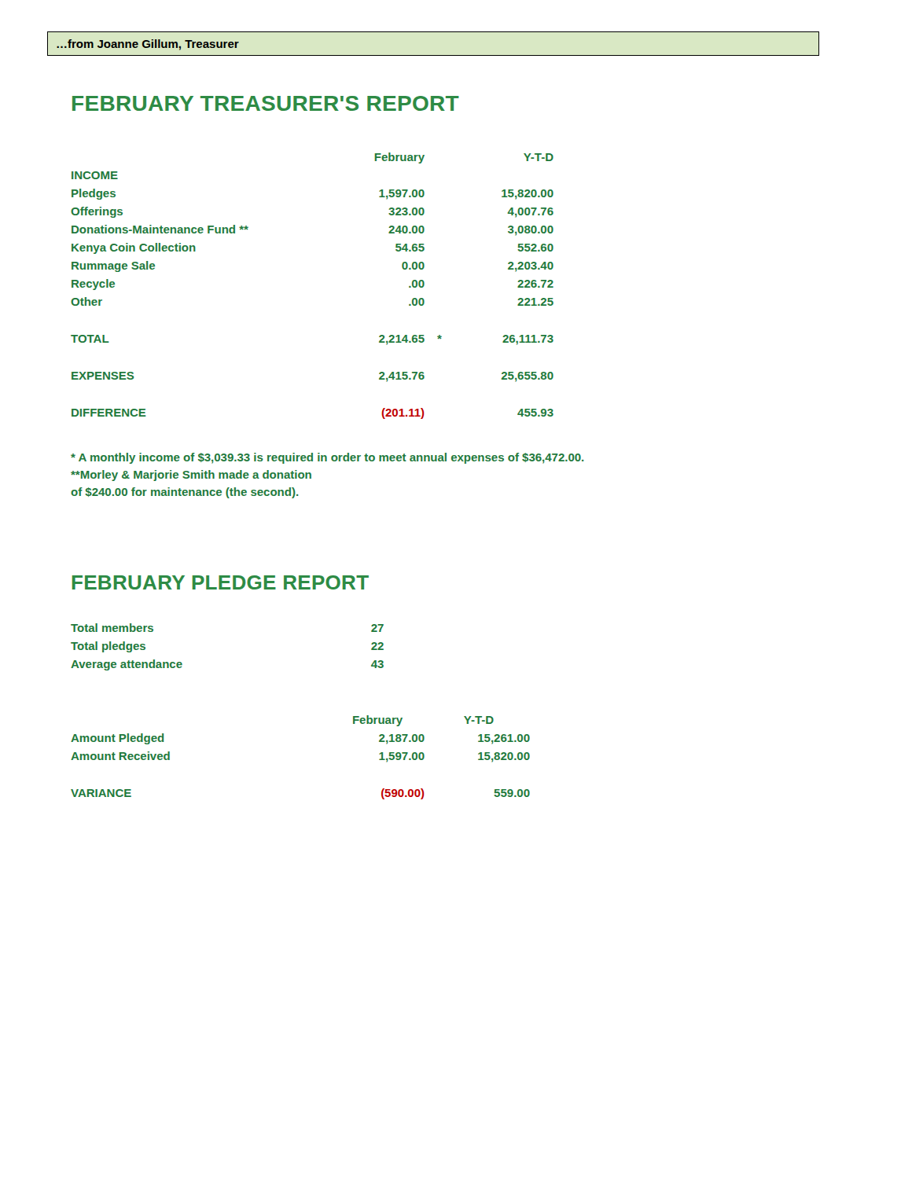…from Joanne Gillum, Treasurer
FEBRUARY TREASURER'S REPORT
| | February | | Y-T-D |
| INCOME | | | |
| Pledges | 1,597.00 | | 15,820.00 |
| Offerings | 323.00 | | 4,007.76 |
| Donations-Maintenance Fund ** | 240.00 | | 3,080.00 |
| Kenya Coin Collection | 54.65 | | 552.60 |
| Rummage Sale | 0.00 | | 2,203.40 |
| Recycle | .00 | | 226.72 |
| Other | .00 | | 221.25 |
| TOTAL | 2,214.65 | * | 26,111.73 |
| EXPENSES | 2,415.76 | | 25,655.80 |
| DIFFERENCE | (201.11) | | 455.93 |
* A monthly income of $3,039.33 is required in order to meet annual expenses of $36,472.00.
**Morley & Marjorie Smith made a donation
of $240.00 for maintenance (the second).
FEBRUARY PLEDGE REPORT
| Total members | 27 | |
| Total pledges | 22 | |
| Average attendance | 43 | |
| | February | Y-T-D |
| Amount Pledged | 2,187.00 | 15,261.00 |
| Amount Received | 1,597.00 | 15,820.00 |
| VARIANCE | (590.00) | 559.00 |